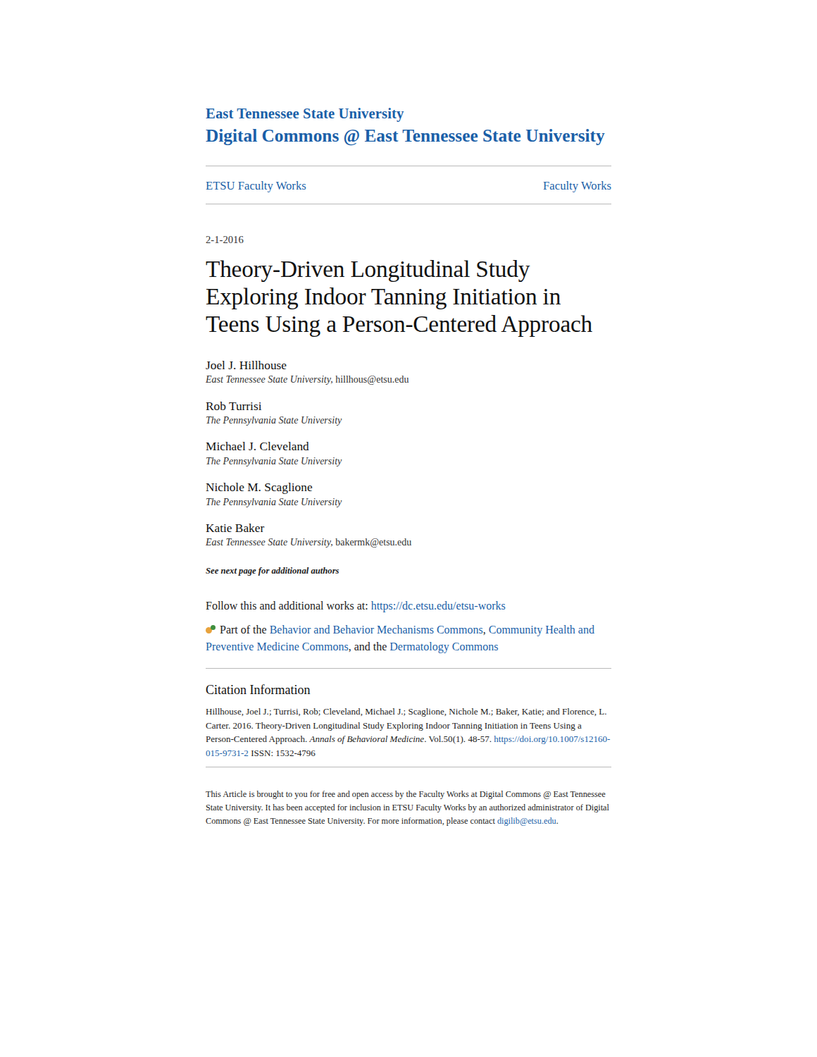East Tennessee State University
Digital Commons @ East Tennessee State University
ETSU Faculty Works
Faculty Works
2-1-2016
Theory-Driven Longitudinal Study Exploring Indoor Tanning Initiation in Teens Using a Person-Centered Approach
Joel J. Hillhouse
East Tennessee State University, hillhous@etsu.edu
Rob Turrisi
The Pennsylvania State University
Michael J. Cleveland
The Pennsylvania State University
Nichole M. Scaglione
The Pennsylvania State University
Katie Baker
East Tennessee State University, bakermk@etsu.edu
See next page for additional authors
Follow this and additional works at: https://dc.etsu.edu/etsu-works
Part of the Behavior and Behavior Mechanisms Commons, Community Health and Preventive Medicine Commons, and the Dermatology Commons
Citation Information
Hillhouse, Joel J.; Turrisi, Rob; Cleveland, Michael J.; Scaglione, Nichole M.; Baker, Katie; and Florence, L. Carter. 2016. Theory-Driven Longitudinal Study Exploring Indoor Tanning Initiation in Teens Using a Person-Centered Approach. Annals of Behavioral Medicine. Vol.50(1). 48-57. https://doi.org/10.1007/s12160-015-9731-2 ISSN: 1532-4796
This Article is brought to you for free and open access by the Faculty Works at Digital Commons @ East Tennessee State University. It has been accepted for inclusion in ETSU Faculty Works by an authorized administrator of Digital Commons @ East Tennessee State University. For more information, please contact digilib@etsu.edu.